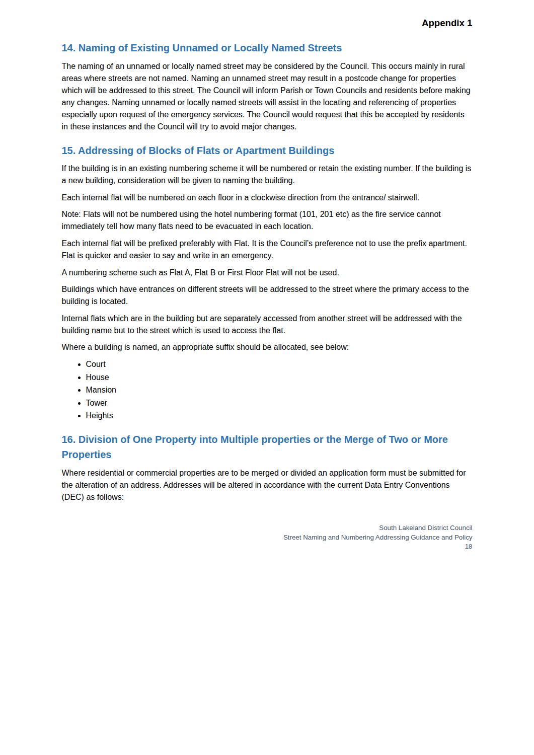Appendix 1
14. Naming of Existing Unnamed or Locally Named Streets
The naming of an unnamed or locally named street may be considered by the Council. This occurs mainly in rural areas where streets are not named. Naming an unnamed street may result in a postcode change for properties which will be addressed to this street. The Council will inform Parish or Town Councils and residents before making any changes. Naming unnamed or locally named streets will assist in the locating and referencing of properties especially upon request of the emergency services. The Council would request that this be accepted by residents in these instances and the Council will try to avoid major changes.
15. Addressing of Blocks of Flats or Apartment Buildings
If the building is in an existing numbering scheme it will be numbered or retain the existing number. If the building is a new building, consideration will be given to naming the building.
Each internal flat will be numbered on each floor in a clockwise direction from the entrance/ stairwell.
Note: Flats will not be numbered using the hotel numbering format (101, 201 etc) as the fire service cannot immediately tell how many flats need to be evacuated in each location.
Each internal flat will be prefixed preferably with Flat. It is the Council’s preference not to use the prefix apartment. Flat is quicker and easier to say and write in an emergency.
A numbering scheme such as Flat A, Flat B or First Floor Flat will not be used.
Buildings which have entrances on different streets will be addressed to the street where the primary access to the building is located.
Internal flats which are in the building but are separately accessed from another street will be addressed with the building name but to the street which is used to access the flat.
Where a building is named, an appropriate suffix should be allocated, see below:
Court
House
Mansion
Tower
Heights
16. Division of One Property into Multiple properties or the Merge of Two or More Properties
Where residential or commercial properties are to be merged or divided an application form must be submitted for the alteration of an address. Addresses will be altered in accordance with the current Data Entry Conventions (DEC) as follows:
South Lakeland District Council
Street Naming and Numbering Addressing Guidance and Policy
18